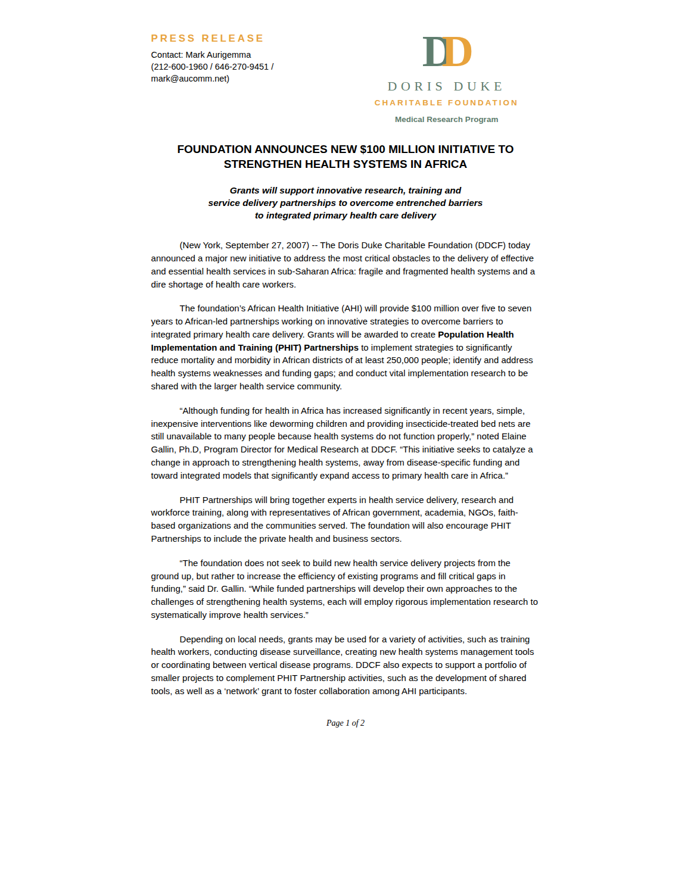| PRESS RELEASE Contact: Mark Aurigemma (212-600-1960 / 646-270-9451 / mark@aucomm.net ) | D D DORIS DUKE CHARITABLE FOUNDATION Medical Research Program |
Foundation Announces New $100 Million Initiative to Strengthen Health Systems in Africa
Grants will support innovative research, training and
service delivery partnerships to overcome entrenched barriers
to integrated primary health care delivery
(New York, September 27, 2007) -- The Doris Duke Charitable Foundation (DDCF) today announced a major new initiative to address the most critical obstacles to the delivery of effective and essential health services in sub-Saharan Africa: fragile and fragmented health systems and a dire shortage of health care workers.
The foundation’s African Health Initiative (AHI) will provide $100 million over five to seven years to African-led partnerships working on innovative strategies to overcome barriers to integrated primary health care delivery. Grants will be awarded to create Population Health Implementation and Training (PHIT) Partnerships to implement strategies to significantly reduce mortality and morbidity in African districts of at least 250,000 people; identify and address health systems weaknesses and funding gaps; and conduct vital implementation research to be shared with the larger health service community.
“Although funding for health in Africa has increased significantly in recent years, simple, inexpensive interventions like deworming children and providing insecticide-treated bed nets are still unavailable to many people because health systems do not function properly,” noted Elaine Gallin, Ph.D, Program Director for Medical Research at DDCF. “This initiative seeks to catalyze a change in approach to strengthening health systems, away from disease-specific funding and toward integrated models that significantly expand access to primary health care in Africa.”
PHIT Partnerships will bring together experts in health service delivery, research and workforce training, along with representatives of African government, academia, NGOs, faith-based organizations and the communities served. The foundation will also encourage PHIT Partnerships to include the private health and business sectors.
“The foundation does not seek to build new health service delivery projects from the ground up, but rather to increase the efficiency of existing programs and fill critical gaps in funding,” said Dr. Gallin. “While funded partnerships will develop their own approaches to the challenges of strengthening health systems, each will employ rigorous implementation research to systematically improve health services.”
Depending on local needs, grants may be used for a variety of activities, such as training health workers, conducting disease surveillance, creating new health systems management tools or coordinating between vertical disease programs. DDCF also expects to support a portfolio of smaller projects to complement PHIT Partnership activities, such as the development of shared tools, as well as a ‘network’ grant to foster collaboration among AHI participants.
Page 1 of 2